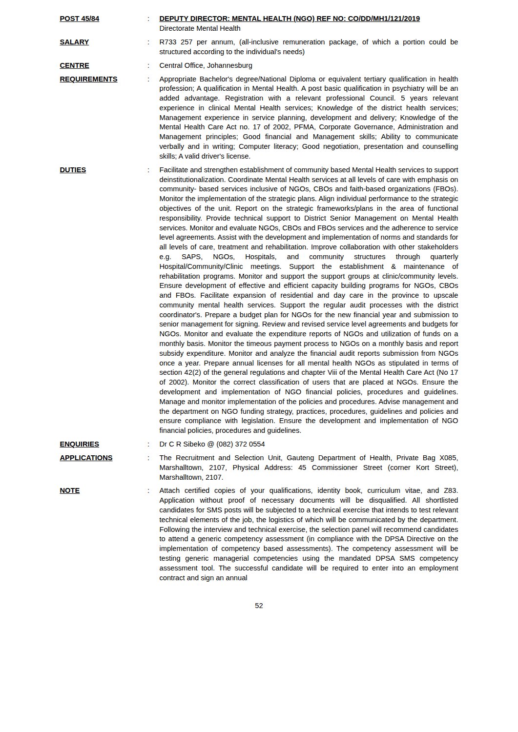| POST 45/84 | : | DEPUTY DIRECTOR: MENTAL HEALTH (NGO) REF NO: CO/DD/MH1/121/2019 Directorate Mental Health |
| SALARY | : | R733 257 per annum, (all-inclusive remuneration package, of which a portion could be structured according to the individual's needs) |
| CENTRE | : | Central Office, Johannesburg |
| REQUIREMENTS | : | Appropriate Bachelor's degree/National Diploma or equivalent tertiary qualification in health profession; A qualification in Mental Health. A post basic qualification in psychiatry will be an added advantage. Registration with a relevant professional Council. 5 years relevant experience in clinical Mental Health services; Knowledge of the district health services; Management experience in service planning, development and delivery; Knowledge of the Mental Health Care Act no. 17 of 2002, PFMA, Corporate Governance, Administration and Management principles; Good financial and Management skills; Ability to communicate verbally and in writing; Computer literacy; Good negotiation, presentation and counselling skills; A valid driver's license. |
| DUTIES | : | Facilitate and strengthen establishment of community based Mental Health services to support deinstitutionalization. Coordinate Mental Health services at all levels of care with emphasis on community- based services inclusive of NGOs, CBOs and faith-based organizations (FBOs). Monitor the implementation of the strategic plans. Align individual performance to the strategic objectives of the unit. Report on the strategic frameworks/plans in the area of functional responsibility. Provide technical support to District Senior Management on Mental Health services. Monitor and evaluate NGOs, CBOs and FBOs services and the adherence to service level agreements. Assist with the development and implementation of norms and standards for all levels of care, treatment and rehabilitation. Improve collaboration with other stakeholders e.g. SAPS, NGOs, Hospitals, and community structures through quarterly Hospital/Community/Clinic meetings. Support the establishment & maintenance of rehabilitation programs. Monitor and support the support groups at clinic/community levels. Ensure development of effective and efficient capacity building programs for NGOs, CBOs and FBOs. Facilitate expansion of residential and day care in the province to upscale community mental health services. Support the regular audit processes with the district coordinator's. Prepare a budget plan for NGOs for the new financial year and submission to senior management for signing. Review and revised service level agreements and budgets for NGOs. Monitor and evaluate the expenditure reports of NGOs and utilization of funds on a monthly basis. Monitor the timeous payment process to NGOs on a monthly basis and report subsidy expenditure. Monitor and analyze the financial audit reports submission from NGOs once a year. Prepare annual licenses for all mental health NGOs as stipulated in terms of section 42(2) of the general regulations and chapter Viii of the Mental Health Care Act (No 17 of 2002). Monitor the correct classification of users that are placed at NGOs. Ensure the development and implementation of NGO financial policies, procedures and guidelines. Manage and monitor implementation of the policies and procedures. Advise management and the department on NGO funding strategy, practices, procedures, guidelines and policies and ensure compliance with legislation. Ensure the development and implementation of NGO financial policies, procedures and guidelines. |
| ENQUIRIES | : | Dr C R Sibeko @ (082) 372 0554 |
| APPLICATIONS | : | The Recruitment and Selection Unit, Gauteng Department of Health, Private Bag X085, Marshalltown, 2107, Physical Address: 45 Commissioner Street (corner Kort Street), Marshalltown, 2107. |
| NOTE | : | Attach certified copies of your qualifications, identity book, curriculum vitae, and Z83. Application without proof of necessary documents will be disqualified. All shortlisted candidates for SMS posts will be subjected to a technical exercise that intends to test relevant technical elements of the job, the logistics of which will be communicated by the department. Following the interview and technical exercise, the selection panel will recommend candidates to attend a generic competency assessment (in compliance with the DPSA Directive on the implementation of competency based assessments). The competency assessment will be testing generic managerial competencies using the mandated DPSA SMS competency assessment tool. The successful candidate will be required to enter into an employment contract and sign an annual |
52